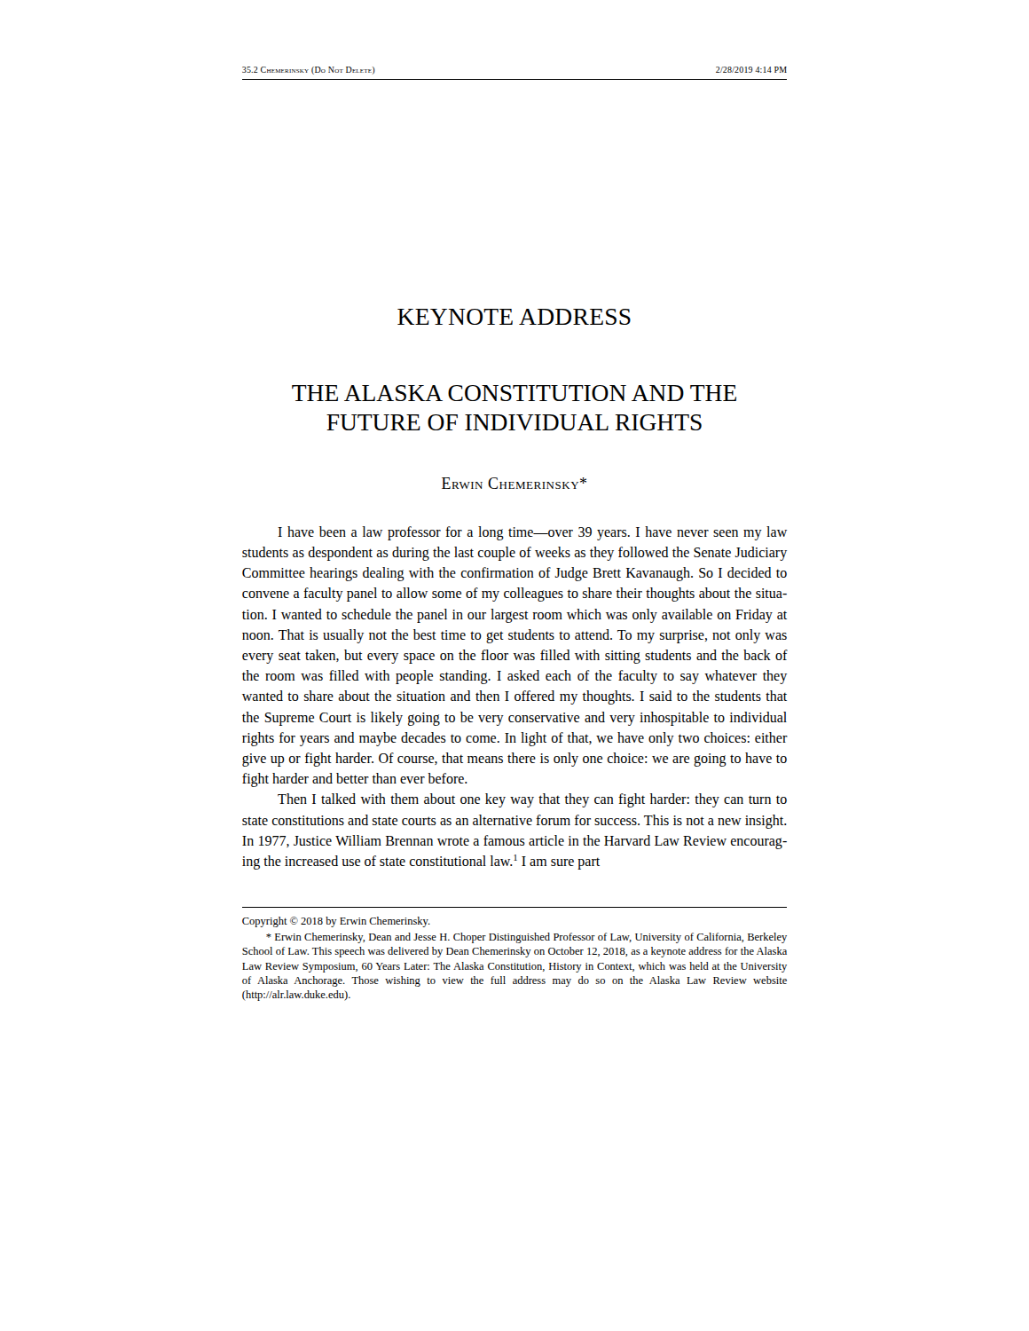35.2 Chemerinsky (Do Not Delete)
2/28/2019 4:14 PM
KEYNOTE ADDRESS
THE ALASKA CONSTITUTION AND THE FUTURE OF INDIVIDUAL RIGHTS
Erwin Chemerinsky*
I have been a law professor for a long time—over 39 years. I have never seen my law students as despondent as during the last couple of weeks as they followed the Senate Judiciary Committee hearings dealing with the confirmation of Judge Brett Kavanaugh. So I decided to convene a faculty panel to allow some of my colleagues to share their thoughts about the situation. I wanted to schedule the panel in our largest room which was only available on Friday at noon. That is usually not the best time to get students to attend. To my surprise, not only was every seat taken, but every space on the floor was filled with sitting students and the back of the room was filled with people standing. I asked each of the faculty to say whatever they wanted to share about the situation and then I offered my thoughts. I said to the students that the Supreme Court is likely going to be very conservative and very inhospitable to individual rights for years and maybe decades to come. In light of that, we have only two choices: either give up or fight harder. Of course, that means there is only one choice: we are going to have to fight harder and better than ever before.
Then I talked with them about one key way that they can fight harder: they can turn to state constitutions and state courts as an alternative forum for success. This is not a new insight. In 1977, Justice William Brennan wrote a famous article in the Harvard Law Review encouraging the increased use of state constitutional law.1 I am sure part
Copyright © 2018 by Erwin Chemerinsky.
* Erwin Chemerinsky, Dean and Jesse H. Choper Distinguished Professor of Law, University of California, Berkeley School of Law. This speech was delivered by Dean Chemerinsky on October 12, 2018, as a keynote address for the Alaska Law Review Symposium, 60 Years Later: The Alaska Constitution, History in Context, which was held at the University of Alaska Anchorage. Those wishing to view the full address may do so on the Alaska Law Review website (http://alr.law.duke.edu).